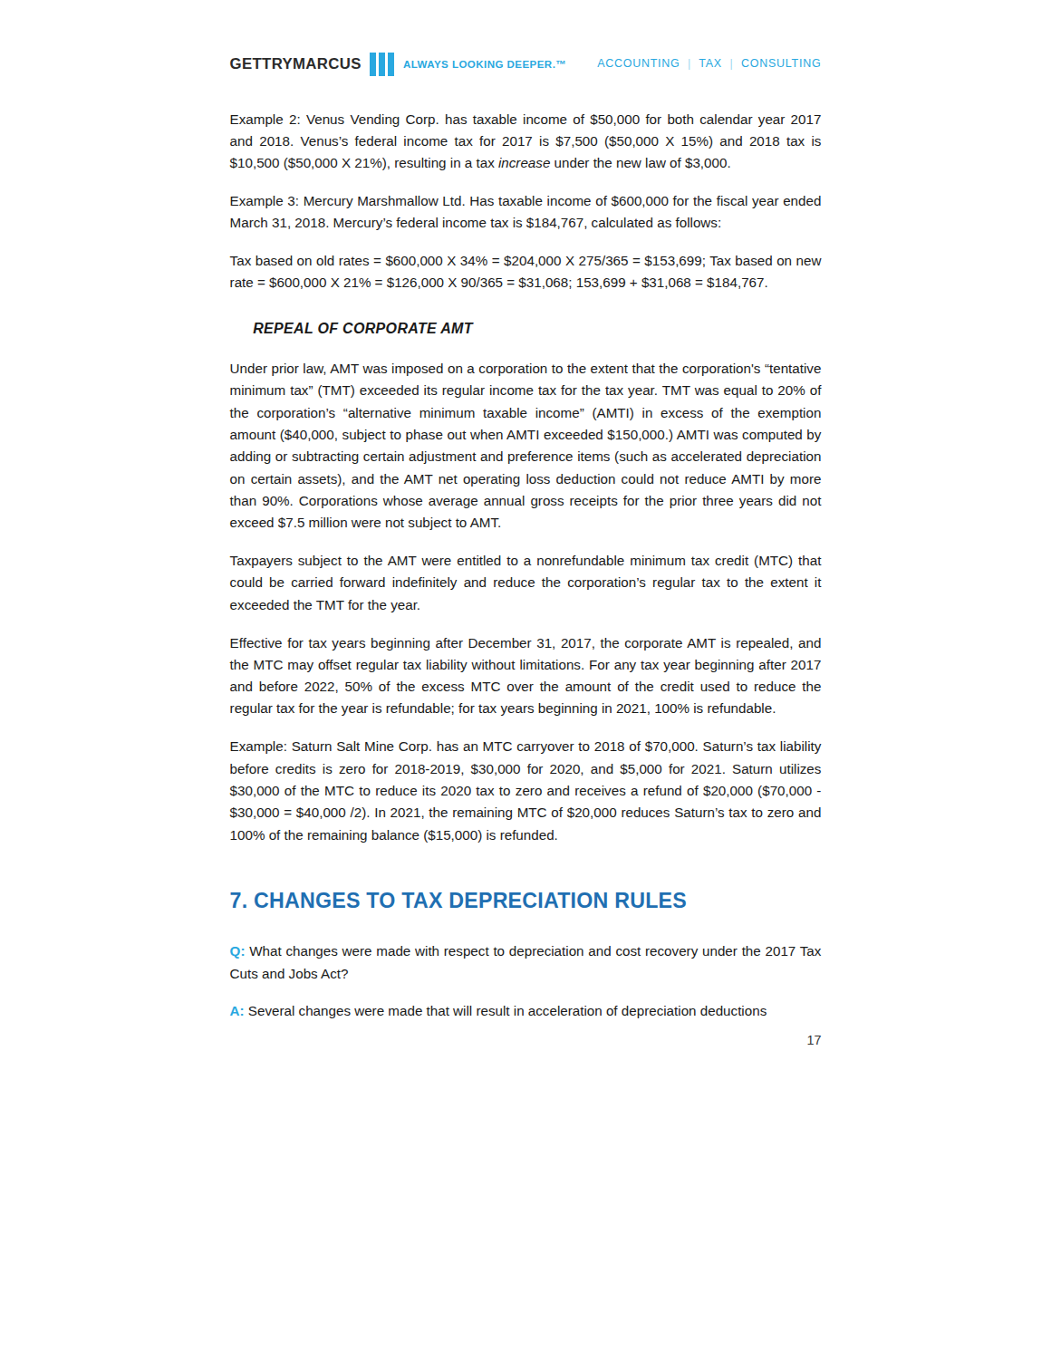GETTRYMARCUS ALWAYS LOOKING DEEPER.™
ACCOUNTING | TAX | CONSULTING
Example 2: Venus Vending Corp. has taxable income of $50,000 for both calendar year 2017 and 2018. Venus’s federal income tax for 2017 is $7,500 ($50,000 X 15%) and 2018 tax is $10,500 ($50,000 X 21%), resulting in a tax increase under the new law of $3,000.
Example 3: Mercury Marshmallow Ltd. Has taxable income of $600,000 for the fiscal year ended March 31, 2018. Mercury’s federal income tax is $184,767, calculated as follows:
Tax based on old rates = $600,000 X 34% = $204,000 X 275/365 = $153,699; Tax based on new rate = $600,000 X 21% = $126,000 X 90/365 = $31,068; 153,699 + $31,068 = $184,767.
REPEAL OF CORPORATE AMT
Under prior law, AMT was imposed on a corporation to the extent that the corporation's “tentative minimum tax” (TMT) exceeded its regular income tax for the tax year. TMT was equal to 20% of the corporation’s “alternative minimum taxable income” (AMTI) in excess of the exemption amount ($40,000, subject to phase out when AMTI exceeded $150,000.) AMTI was computed by adding or subtracting certain adjustment and preference items (such as accelerated depreciation on certain assets), and the AMT net operating loss deduction could not reduce AMTI by more than 90%. Corporations whose average annual gross receipts for the prior three years did not exceed $7.5 million were not subject to AMT.
Taxpayers subject to the AMT were entitled to a nonrefundable minimum tax credit (MTC) that could be carried forward indefinitely and reduce the corporation’s regular tax to the extent it exceeded the TMT for the year.
Effective for tax years beginning after December 31, 2017, the corporate AMT is repealed, and the MTC may offset regular tax liability without limitations. For any tax year beginning after 2017 and before 2022, 50% of the excess MTC over the amount of the credit used to reduce the regular tax for the year is refundable; for tax years beginning in 2021, 100% is refundable.
Example: Saturn Salt Mine Corp. has an MTC carryover to 2018 of $70,000. Saturn’s tax liability before credits is zero for 2018-2019, $30,000 for 2020, and $5,000 for 2021. Saturn utilizes $30,000 of the MTC to reduce its 2020 tax to zero and receives a refund of $20,000 ($70,000 - $30,000 = $40,000 /2). In 2021, the remaining MTC of $20,000 reduces Saturn’s tax to zero and 100% of the remaining balance ($15,000) is refunded.
7. CHANGES TO TAX DEPRECIATION RULES
Q: What changes were made with respect to depreciation and cost recovery under the 2017 Tax Cuts and Jobs Act?
A: Several changes were made that will result in acceleration of depreciation deductions
17